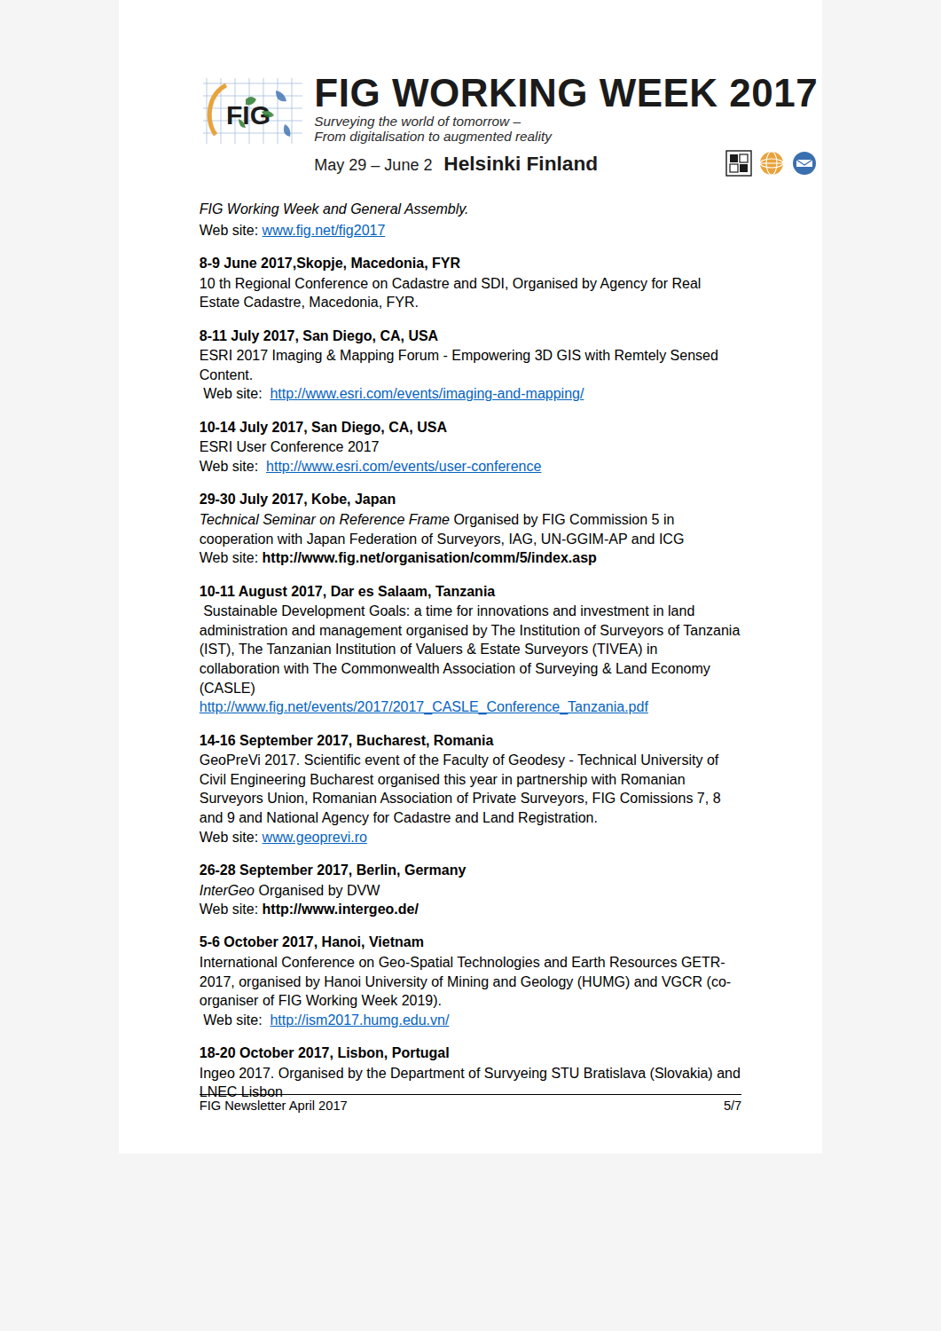FIG
FIG WORKING WEEK 2017
Surveying the world of tomorrow –
From digitalisation to augmented reality
May 29 – June 2 Helsinki Finland
FIG Working Week and General Assembly.
Web site: www.fig.net/fig2017
8-9 June 2017,Skopje, Macedonia, FYR
10 th Regional Conference on Cadastre and SDI, Organised by Agency for Real Estate Cadastre, Macedonia, FYR.
8-11 July 2017, San Diego, CA, USA
ESRI 2017 Imaging & Mapping Forum - Empowering 3D GIS with Remtely Sensed Content.
Web site: http://www.esri.com/events/imaging-and-mapping/
10-14 July 2017, San Diego, CA, USA
ESRI User Conference 2017
Web site: http://www.esri.com/events/user-conference
29-30 July 2017, Kobe, Japan
Technical Seminar on Reference Frame Organised by FIG Commission 5 in cooperation with Japan Federation of Surveyors, IAG, UN-GGIM-AP and ICG
Web site: http://www.fig.net/organisation/comm/5/index.asp
10-11 August 2017, Dar es Salaam, Tanzania
Sustainable Development Goals: a time for innovations and investment in land administration and management organised by The Institution of Surveyors of Tanzania (IST), The Tanzanian Institution of Valuers & Estate Surveyors (TIVEA) in collaboration with The Commonwealth Association of Surveying & Land Economy (CASLE)
http://www.fig.net/events/2017/2017_CASLE_Conference_Tanzania.pdf
14-16 September 2017, Bucharest, Romania
GeoPreVi 2017. Scientific event of the Faculty of Geodesy - Technical University of Civil Engineering Bucharest organised this year in partnership with Romanian Surveyors Union, Romanian Association of Private Surveyors, FIG Comissions 7, 8 and 9 and National Agency for Cadastre and Land Registration.
Web site: www.geoprevi.ro
26-28 September 2017, Berlin, Germany
InterGeo Organised by DVW
Web site: http://www.intergeo.de/
5-6 October 2017, Hanoi, Vietnam
International Conference on Geo-Spatial Technologies and Earth Resources GETR-2017, organised by Hanoi University of Mining and Geology (HUMG) and VGCR (co-organiser of FIG Working Week 2019).
Web site: http://ism2017.humg.edu.vn/
18-20 October 2017, Lisbon, Portugal
Ingeo 2017. Organised by the Department of Survyeing STU Bratislava (Slovakia) and LNEC Lisbon
FIG Newsletter April 2017
5/7